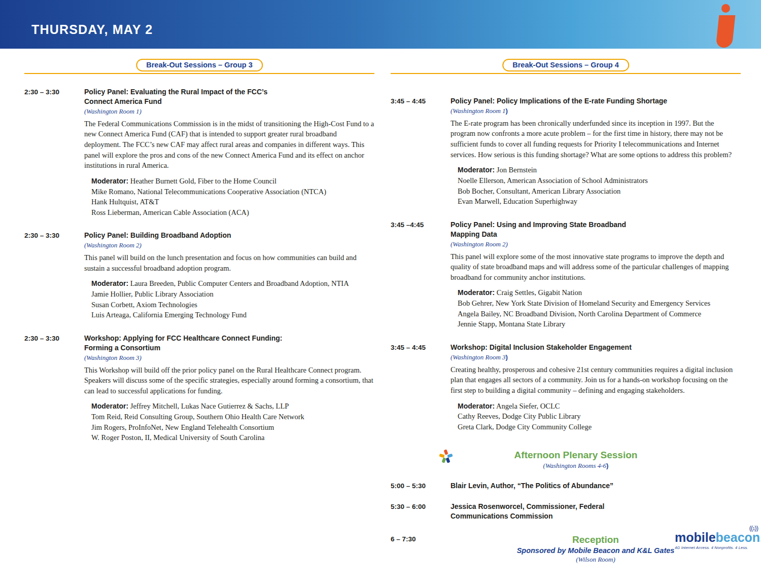Thursday, May 2
Break-Out Sessions – Group 3
2:30 – 3:30
Policy Panel: Evaluating the Rural Impact of the FCC’s
Connect America Fund
(Washington Room 1)
The Federal Communications Commission is in the midst of transitioning the High-Cost Fund to a new Connect America Fund (CAF) that is intended to support greater rural broadband deployment. The FCC’s new CAF may affect rural areas and companies in different ways. This panel will explore the pros and cons of the new Connect America Fund and its effect on anchor institutions in rural America.
Moderator: Heather Burnett Gold, Fiber to the Home Council
Mike Romano, National Telecommunications Cooperative Association (NTCA)
Hank Hultquist, AT&T
Ross Lieberman, American Cable Association (ACA)
2:30 – 3:30
Policy Panel: Building Broadband Adoption
(Washington Room 2)
This panel will build on the lunch presentation and focus on how communities can build and sustain a successful broadband adoption program.
Moderator: Laura Breeden, Public Computer Centers and Broadband Adoption, NTIA
Jamie Hollier, Public Library Association
Susan Corbett, Axiom Technologies
Luis Arteaga, California Emerging Technology Fund
2:30 – 3:30
Workshop: Applying for FCC Healthcare Connect Funding:
Forming a Consortium
(Washington Room 3)
This Workshop will build off the prior policy panel on the Rural Healthcare Connect program. Speakers will discuss some of the specific strategies, especially around forming a consortium, that can lead to successful applications for funding.
Moderator: Jeffrey Mitchell, Lukas Nace Gutierrez & Sachs, LLP
Tom Reid, Reid Consulting Group, Southern Ohio Health Care Network
Jim Rogers, ProInfoNet, New England Telehealth Consortium
W. Roger Poston, II, Medical University of South Carolina
Break-Out Sessions – Group 4
3:45 – 4:45
Policy Panel: Policy Implications of the E-rate Funding Shortage
(Washington Room 1)
The E-rate program has been chronically underfunded since its inception in 1997. But the program now confronts a more acute problem – for the first time in history, there may not be sufficient funds to cover all funding requests for Priority I telecommunications and Internet services. How serious is this funding shortage? What are some options to address this problem?
Moderator: Jon Bernstein
Noelle Ellerson, American Association of School Administrators
Bob Bocher, Consultant, American Library Association
Evan Marwell, Education Superhighway
3:45 –4:45
Policy Panel: Using and Improving State Broadband
Mapping Data
(Washington Room 2)
This panel will explore some of the most innovative state programs to improve the depth and quality of state broadband maps and will address some of the particular challenges of mapping broadband for community anchor institutions.
Moderator: Craig Settles, Gigabit Nation
Bob Gehrer, New York State Division of Homeland Security and Emergency Services
Angela Bailey, NC Broadband Division, North Carolina Department of Commerce
Jennie Stapp, Montana State Library
3:45 – 4:45
Workshop: Digital Inclusion Stakeholder Engagement
(Washington Room 3)
Creating healthy, prosperous and cohesive 21st century communities requires a digital inclusion plan that engages all sectors of a community. Join us for a hands-on workshop focusing on the first step to building a digital community – defining and engaging stakeholders.
Moderator: Angela Siefer, OCLC
Cathy Reeves, Dodge City Public Library
Greta Clark, Dodge City Community College
Afternoon Plenary Session
(Washington Rooms 4-6)
5:00 – 5:30
Blair Levin, Author, “The Politics of Abundance”
5:30 – 6:00
Jessica Rosenworcel, Commissioner, Federal
Communications Commission
6 – 7:30
Reception
Sponsored by Mobile Beacon and K&L Gates
(Wilson Room)
((1))
mobilebeacon.
4G Internet Access. 4 Nonprofits. 4 Less.